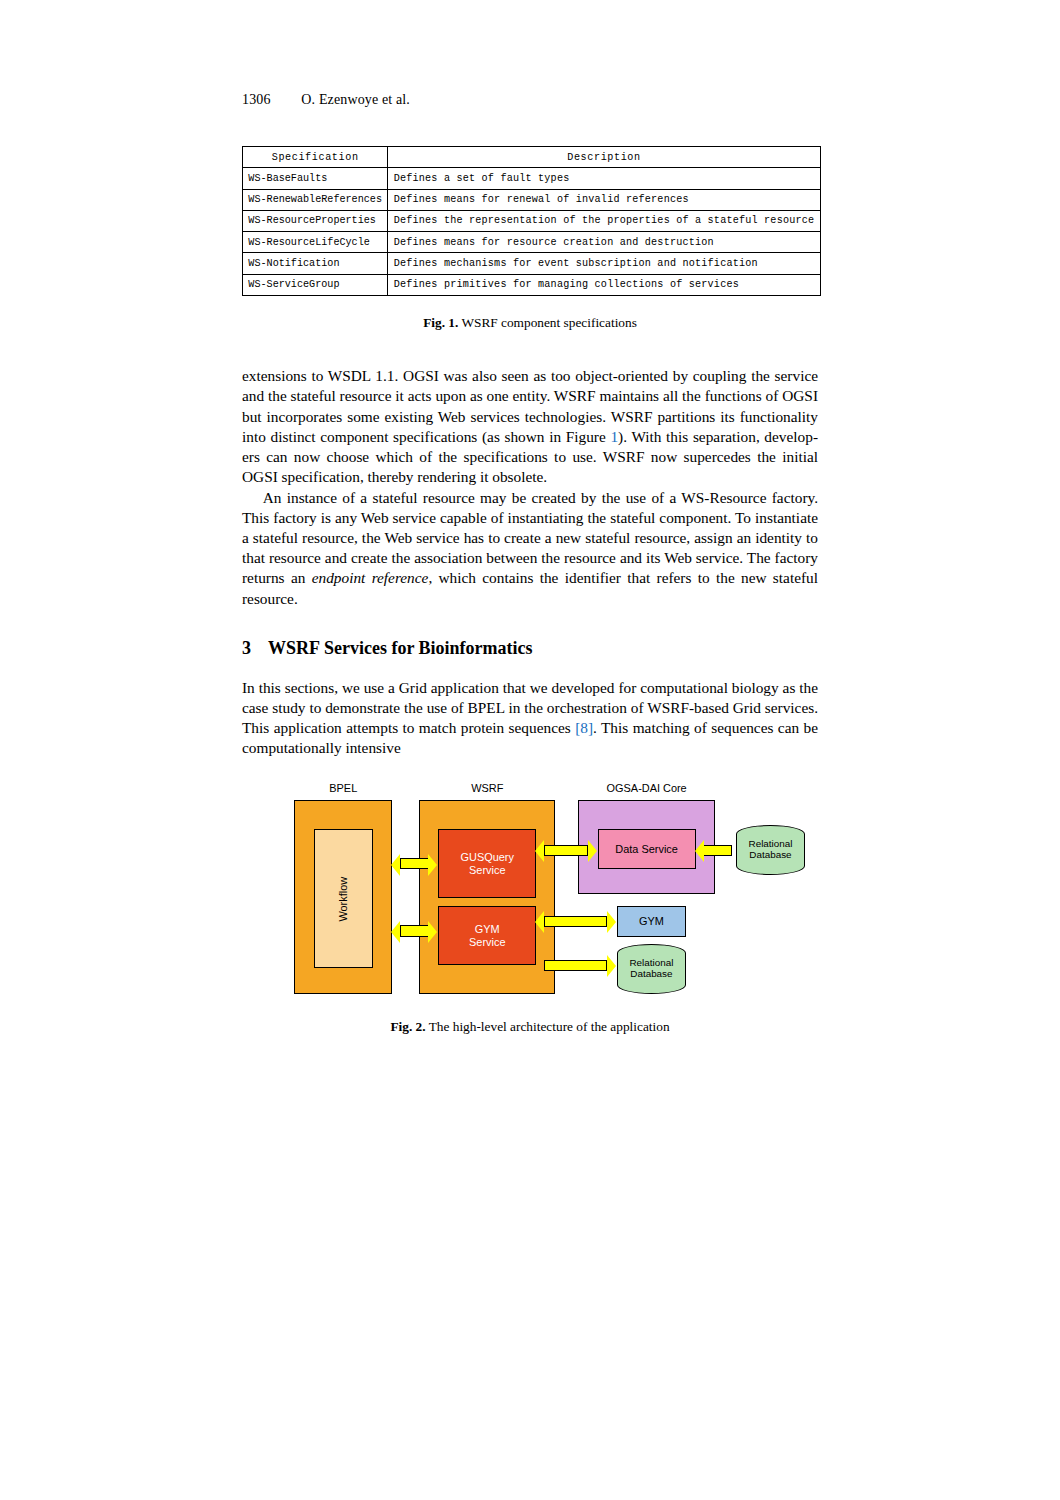1306 O. Ezenwoye et al.
| Specification | Description |
| --- | --- |
| WS-BaseFaults | Defines a set of fault types |
| WS-RenewableReferences | Defines means for renewal of invalid references |
| WS-ResourceProperties | Defines the representation of the properties of a stateful resource |
| WS-ResourceLifeCycle | Defines means for resource creation and destruction |
| WS-Notification | Defines mechanisms for event subscription and notification |
| WS-ServiceGroup | Defines primitives for managing collections of services |
Fig. 1. WSRF component specifications
extensions to WSDL 1.1. OGSI was also seen as too object-oriented by coupling the service and the stateful resource it acts upon as one entity. WSRF maintains all the functions of OGSI but incorporates some existing Web services technologies. WSRF partitions its functionality into distinct component specifications (as shown in Figure 1). With this separation, developers can now choose which of the specifications to use. WSRF now supercedes the initial OGSI specification, thereby rendering it obsolete.
An instance of a stateful resource may be created by the use of a WS-Resource factory. This factory is any Web service capable of instantiating the stateful component. To instantiate a stateful resource, the Web service has to create a new stateful resource, assign an identity to that resource and create the association between the resource and its Web service. The factory returns an endpoint reference, which contains the identifier that refers to the new stateful resource.
3 WSRF Services for Bioinformatics
In this sections, we use a Grid application that we developed for computational biology as the case study to demonstrate the use of BPEL in the orchestration of WSRF-based Grid services. This application attempts to match protein sequences [8]. This matching of sequences can be computationally intensive
BPEL
Workflow
WSRF
GUSQuery Service
GYM Service
OGSA-DAI Core
Data Service
GYM
Relational
Database
Relational
Database
Fig. 2. The high-level architecture of the application